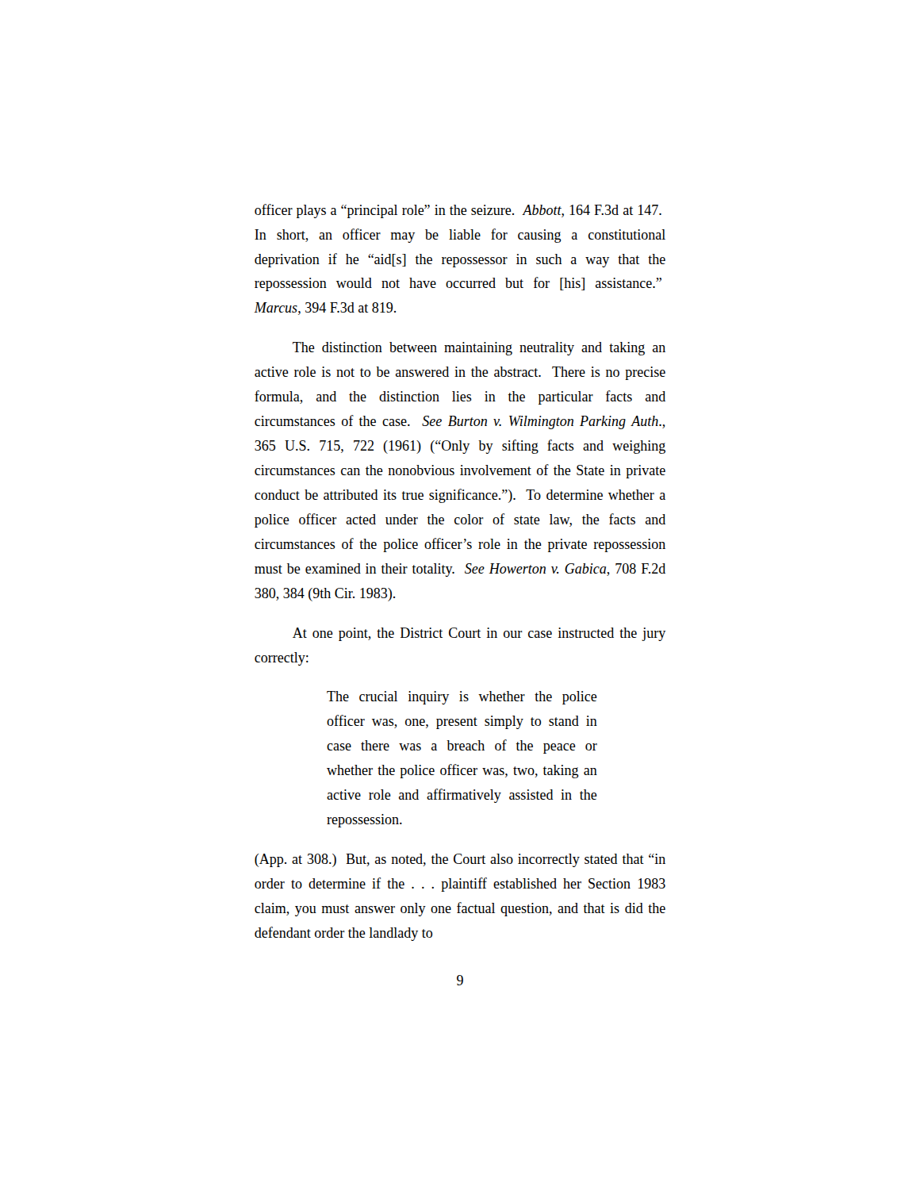officer plays a “principal role” in the seizure. Abbott, 164 F.3d at 147. In short, an officer may be liable for causing a constitutional deprivation if he “aid[s] the repossessor in such a way that the repossession would not have occurred but for [his] assistance.” Marcus, 394 F.3d at 819.
The distinction between maintaining neutrality and taking an active role is not to be answered in the abstract. There is no precise formula, and the distinction lies in the particular facts and circumstances of the case. See Burton v. Wilmington Parking Auth., 365 U.S. 715, 722 (1961) (“Only by sifting facts and weighing circumstances can the nonobvious involvement of the State in private conduct be attributed its true significance.”). To determine whether a police officer acted under the color of state law, the facts and circumstances of the police officer’s role in the private repossession must be examined in their totality. See Howerton v. Gabica, 708 F.2d 380, 384 (9th Cir. 1983).
At one point, the District Court in our case instructed the jury correctly:
The crucial inquiry is whether the police officer was, one, present simply to stand in case there was a breach of the peace or whether the police officer was, two, taking an active role and affirmatively assisted in the repossession.
(App. at 308.) But, as noted, the Court also incorrectly stated that “in order to determine if the . . . plaintiff established her Section 1983 claim, you must answer only one factual question, and that is did the defendant order the landlady to
9